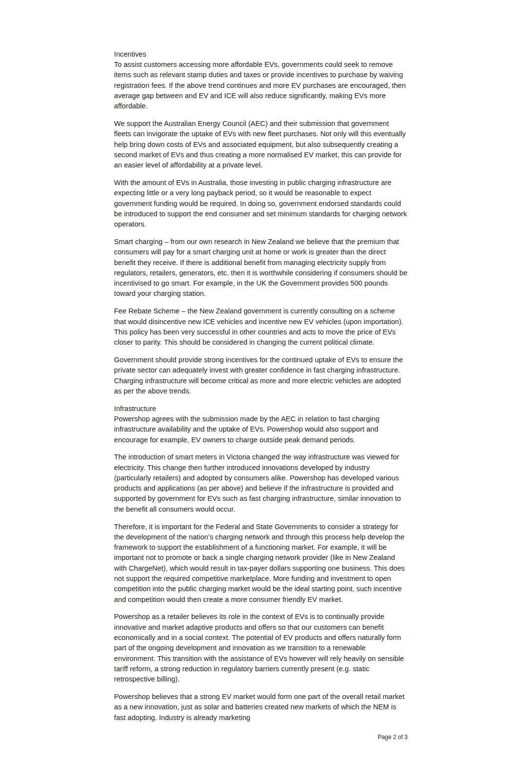Incentives
To assist customers accessing more affordable EVs, governments could seek to remove items such as relevant stamp duties and taxes or provide incentives to purchase by waiving registration fees. If the above trend continues and more EV purchases are encouraged, then average gap between and EV and ICE will also reduce significantly, making EVs more affordable.
We support the Australian Energy Council (AEC) and their submission that government fleets can invigorate the uptake of EVs with new fleet purchases. Not only will this eventually help bring down costs of EVs and associated equipment, but also subsequently creating a second market of EVs and thus creating a more normalised EV market, this can provide for an easier level of affordability at a private level.
With the amount of EVs in Australia, those investing in public charging infrastructure are expecting little or a very long payback period, so it would be reasonable to expect government funding would be required. In doing so, government endorsed standards could be introduced to support the end consumer and set minimum standards for charging network operators.
Smart charging – from our own research in New Zealand we believe that the premium that consumers will pay for a smart charging unit at home or work is greater than the direct benefit they receive. If there is additional benefit from managing electricity supply from regulators, retailers, generators, etc. then it is worthwhile considering if consumers should be incentivised to go smart. For example, in the UK the Government provides 500 pounds toward your charging station.
Fee Rebate Scheme – the New Zealand government is currently consulting on a scheme that would disincentive new ICE vehicles and incentive new EV vehicles (upon importation). This policy has been very successful in other countries and acts to move the price of EVs closer to parity. This should be considered in changing the current political climate.
Government should provide strong incentives for the continued uptake of EVs to ensure the private sector can adequately invest with greater confidence in fast charging infrastructure. Charging infrastructure will become critical as more and more electric vehicles are adopted as per the above trends.
Infrastructure
Powershop agrees with the submission made by the AEC in relation to fast charging infrastructure availability and the uptake of EVs. Powershop would also support and encourage for example, EV owners to charge outside peak demand periods.
The introduction of smart meters in Victoria changed the way infrastructure was viewed for electricity. This change then further introduced innovations developed by industry (particularly retailers) and adopted by consumers alike. Powershop has developed various products and applications (as per above) and believe if the infrastructure is provided and supported by government for EVs such as fast charging infrastructure, similar innovation to the benefit all consumers would occur.
Therefore, it is important for the Federal and State Governments to consider a strategy for the development of the nation’s charging network and through this process help develop the framework to support the establishment of a functioning market. For example, it will be important not to promote or back a single charging network provider (like in New Zealand with ChargeNet), which would result in tax-payer dollars supporting one business. This does not support the required competitive marketplace. More funding and investment to open competition into the public charging market would be the ideal starting point, such incentive and competition would then create a more consumer friendly EV market.
Powershop as a retailer believes its role in the context of EVs is to continually provide innovative and market adaptive products and offers so that our customers can benefit economically and in a social context. The potential of EV products and offers naturally form part of the ongoing development and innovation as we transition to a renewable environment. This transition with the assistance of EVs however will rely heavily on sensible tariff reform, a strong reduction in regulatory barriers currently present (e.g. static retrospective billing).
Powershop believes that a strong EV market would form one part of the overall retail market as a new innovation, just as solar and batteries created new markets of which the NEM is fast adopting. Industry is already marketing
Page 2 of 3